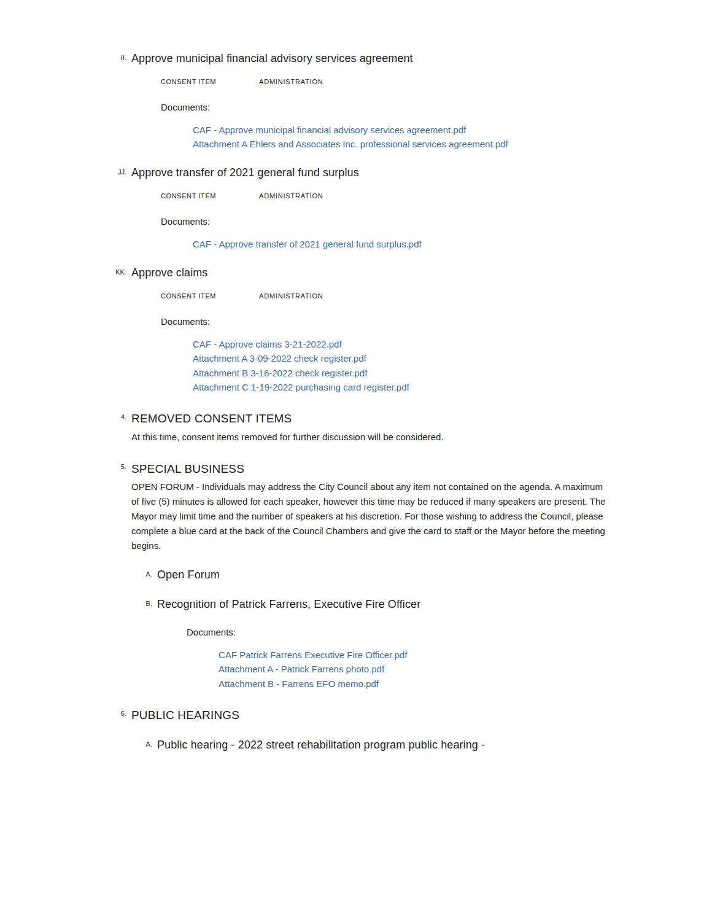II.
Approve municipal financial advisory services agreement
CONSENT ITEM ADMINISTRATION
Documents:
CAF - Approve municipal financial advisory services agreement.pdf
Attachment A Ehlers and Associates Inc. professional services agreement.pdf
JJ.
Approve transfer of 2021 general fund surplus
CONSENT ITEM ADMINISTRATION
Documents:
CAF - Approve transfer of 2021 general fund surplus.pdf
KK.
Approve claims
CONSENT ITEM ADMINISTRATION
Documents:
CAF - Approve claims 3-21-2022.pdf
Attachment A 3-09-2022 check register.pdf
Attachment B 3-16-2022 check register.pdf
Attachment C 1-19-2022 purchasing card register.pdf
4.
REMOVED CONSENT ITEMS
At this time, consent items removed for further discussion will be considered.
5.
SPECIAL BUSINESS
OPEN FORUM - Individuals may address the City Council about any item not contained on the agenda. A maximum of five (5) minutes is allowed for each speaker, however this time may be reduced if many speakers are present. The Mayor may limit time and the number of speakers at his discretion. For those wishing to address the Council, please complete a blue card at the back of the Council Chambers and give the card to staff or the Mayor before the meeting begins.
A.
Open Forum
B.
Recognition of Patrick Farrens, Executive Fire Officer
Documents:
CAF Patrick Farrens Executive Fire Officer.pdf
Attachment A - Patrick Farrens photo.pdf
Attachment B - Farrens EFO memo.pdf
6.
PUBLIC HEARINGS
A.
Public hearing - 2022 street rehabilitation program public hearing -